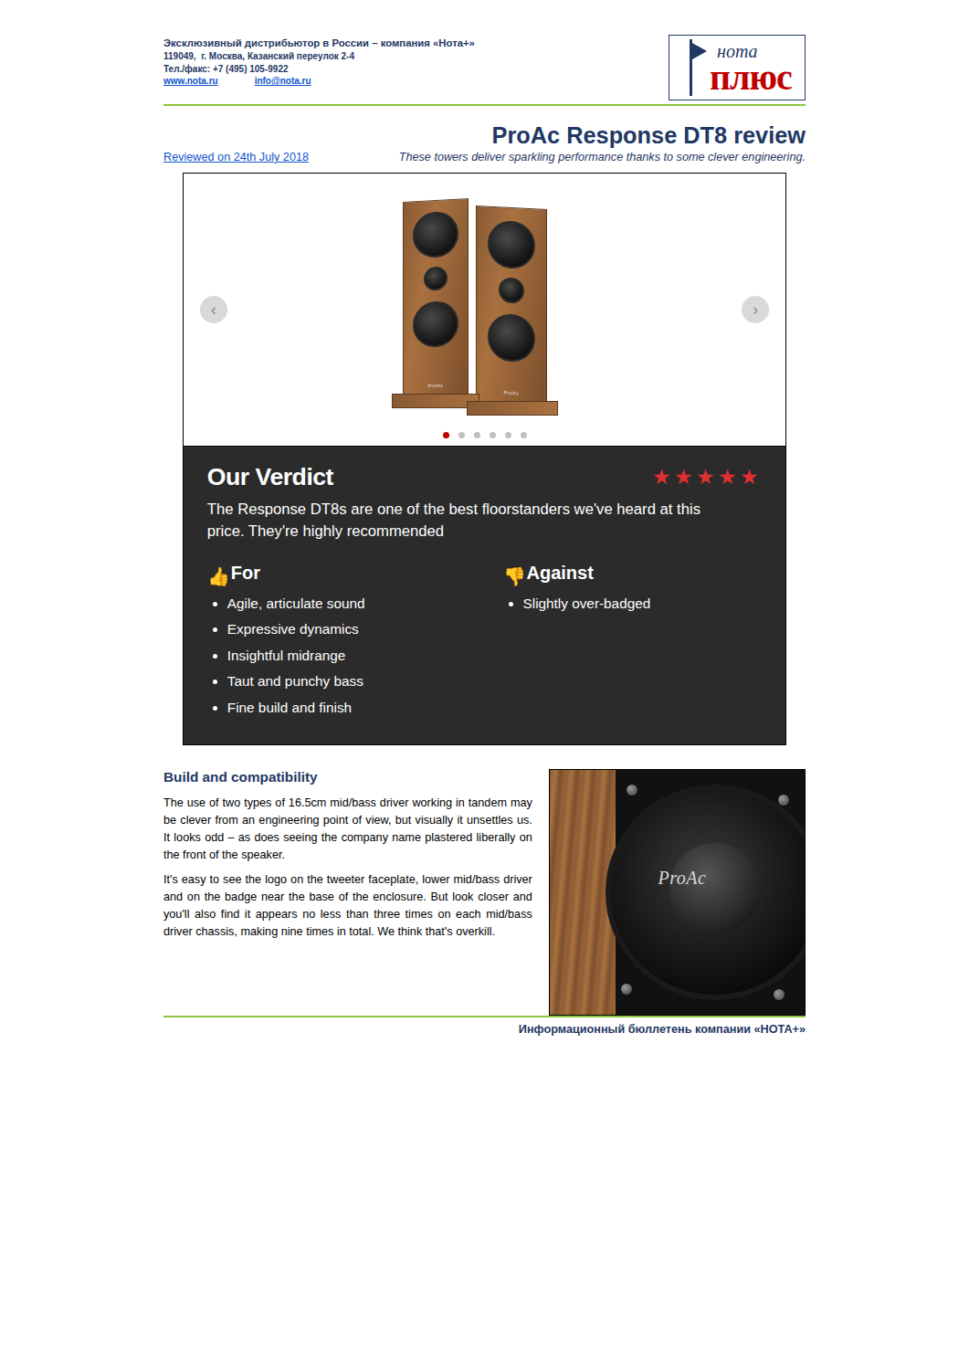Эксклюзивный дистрибьютор в России – компания «Нота+»
119049, г. Москва, Казанский переулок 2-4
Тел./факс: +7 (495) 105-9922
www.nota.ru info@nota.ru
нота
плюс
ProAc Response DT8 review
Reviewed on 24th July 2018 These towers deliver sparkling performance thanks to some clever engineering.
‹
›
ProAc
ProAc
Our Verdict
★★★★★
The Response DT8s are one of the best floorstanders we've heard at this price. They're highly recommended
👍 For
Agile, articulate sound
Expressive dynamics
Insightful midrange
Taut and punchy bass
Fine build and finish
👎 Against
Slightly over-badged
Build and compatibility
The use of two types of 16.5cm mid/bass driver working in tandem may be clever from an engineering point of view, but visually it unsettles us. It looks odd – as does seeing the company name plastered liberally on the front of the speaker.
It's easy to see the logo on the tweeter faceplate, lower mid/bass driver and on the badge near the base of the enclosure. But look closer and you'll also find it appears no less than three times on each mid/bass driver chassis, making nine times in total. We think that's overkill.
ProAc
Информационный бюллетень компании «НОТА+»